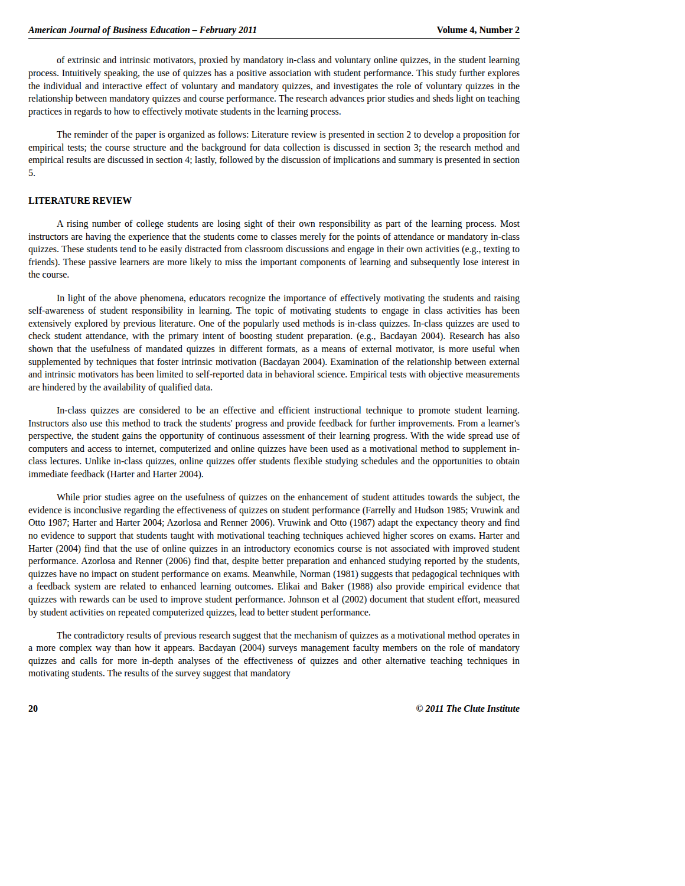American Journal of Business Education – February 2011 Volume 4, Number 2
of extrinsic and intrinsic motivators, proxied by mandatory in-class and voluntary online quizzes, in the student learning process. Intuitively speaking, the use of quizzes has a positive association with student performance. This study further explores the individual and interactive effect of voluntary and mandatory quizzes, and investigates the role of voluntary quizzes in the relationship between mandatory quizzes and course performance. The research advances prior studies and sheds light on teaching practices in regards to how to effectively motivate students in the learning process.
The reminder of the paper is organized as follows: Literature review is presented in section 2 to develop a proposition for empirical tests; the course structure and the background for data collection is discussed in section 3; the research method and empirical results are discussed in section 4; lastly, followed by the discussion of implications and summary is presented in section 5.
Literature Review
A rising number of college students are losing sight of their own responsibility as part of the learning process. Most instructors are having the experience that the students come to classes merely for the points of attendance or mandatory in-class quizzes. These students tend to be easily distracted from classroom discussions and engage in their own activities (e.g., texting to friends). These passive learners are more likely to miss the important components of learning and subsequently lose interest in the course.
In light of the above phenomena, educators recognize the importance of effectively motivating the students and raising self-awareness of student responsibility in learning. The topic of motivating students to engage in class activities has been extensively explored by previous literature. One of the popularly used methods is in-class quizzes. In-class quizzes are used to check student attendance, with the primary intent of boosting student preparation. (e.g., Bacdayan 2004). Research has also shown that the usefulness of mandated quizzes in different formats, as a means of external motivator, is more useful when supplemented by techniques that foster intrinsic motivation (Bacdayan 2004). Examination of the relationship between external and intrinsic motivators has been limited to self-reported data in behavioral science. Empirical tests with objective measurements are hindered by the availability of qualified data.
In-class quizzes are considered to be an effective and efficient instructional technique to promote student learning. Instructors also use this method to track the students' progress and provide feedback for further improvements. From a learner's perspective, the student gains the opportunity of continuous assessment of their learning progress. With the wide spread use of computers and access to internet, computerized and online quizzes have been used as a motivational method to supplement in-class lectures. Unlike in-class quizzes, online quizzes offer students flexible studying schedules and the opportunities to obtain immediate feedback (Harter and Harter 2004).
While prior studies agree on the usefulness of quizzes on the enhancement of student attitudes towards the subject, the evidence is inconclusive regarding the effectiveness of quizzes on student performance (Farrelly and Hudson 1985; Vruwink and Otto 1987; Harter and Harter 2004; Azorlosa and Renner 2006). Vruwink and Otto (1987) adapt the expectancy theory and find no evidence to support that students taught with motivational teaching techniques achieved higher scores on exams. Harter and Harter (2004) find that the use of online quizzes in an introductory economics course is not associated with improved student performance. Azorlosa and Renner (2006) find that, despite better preparation and enhanced studying reported by the students, quizzes have no impact on student performance on exams. Meanwhile, Norman (1981) suggests that pedagogical techniques with a feedback system are related to enhanced learning outcomes. Elikai and Baker (1988) also provide empirical evidence that quizzes with rewards can be used to improve student performance. Johnson et al (2002) document that student effort, measured by student activities on repeated computerized quizzes, lead to better student performance.
The contradictory results of previous research suggest that the mechanism of quizzes as a motivational method operates in a more complex way than how it appears. Bacdayan (2004) surveys management faculty members on the role of mandatory quizzes and calls for more in-depth analyses of the effectiveness of quizzes and other alternative teaching techniques in motivating students. The results of the survey suggest that mandatory
20 © 2011 The Clute Institute